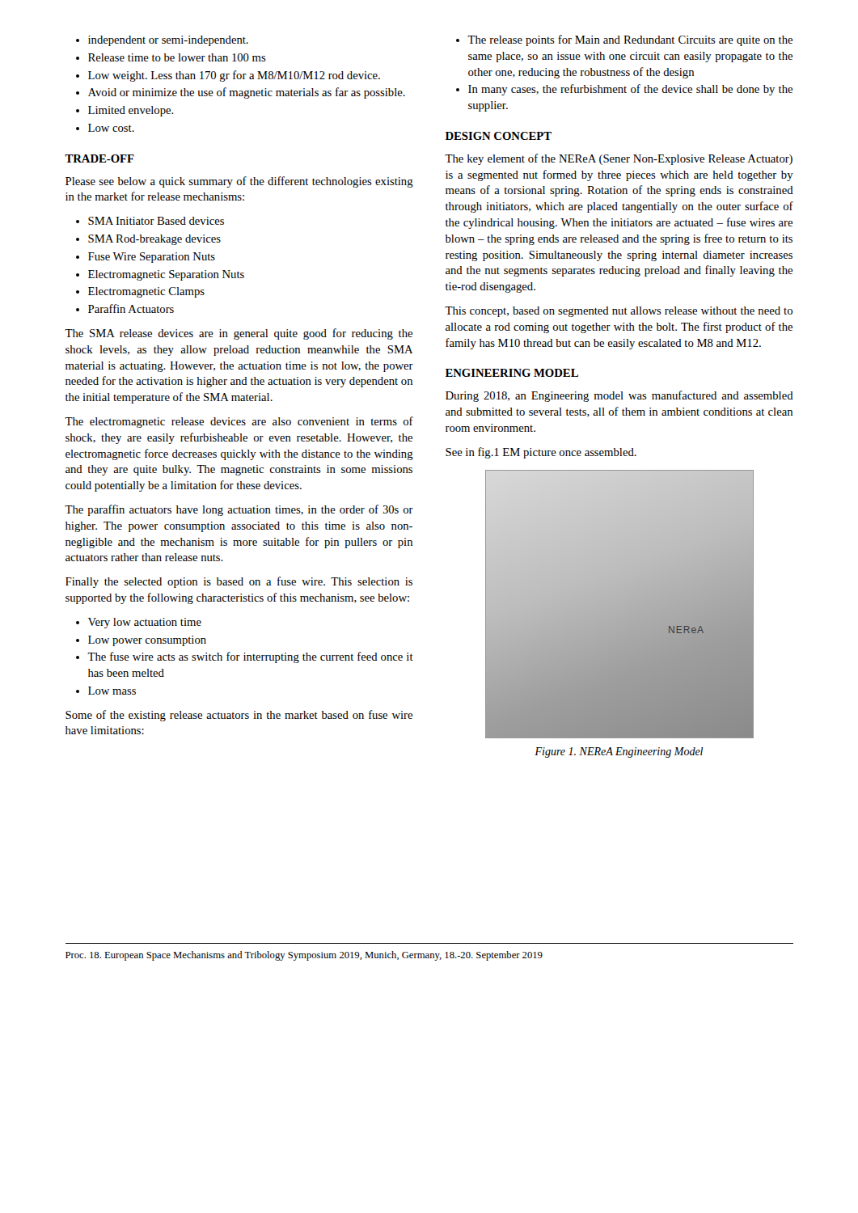independent or semi-independent.
Release time to be lower than 100 ms
Low weight. Less than 170 gr for a M8/M10/M12 rod device.
Avoid or minimize the use of magnetic materials as far as possible.
Limited envelope.
Low cost.
Trade-off
Please see below a quick summary of the different technologies existing in the market for release mechanisms:
SMA Initiator Based devices
SMA Rod-breakage devices
Fuse Wire Separation Nuts
Electromagnetic Separation Nuts
Electromagnetic Clamps
Paraffin Actuators
The SMA release devices are in general quite good for reducing the shock levels, as they allow preload reduction meanwhile the SMA material is actuating. However, the actuation time is not low, the power needed for the activation is higher and the actuation is very dependent on the initial temperature of the SMA material.
The electromagnetic release devices are also convenient in terms of shock, they are easily refurbisheable or even resetable. However, the electromagnetic force decreases quickly with the distance to the winding and they are quite bulky. The magnetic constraints in some missions could potentially be a limitation for these devices.
The paraffin actuators have long actuation times, in the order of 30s or higher. The power consumption associated to this time is also non-negligible and the mechanism is more suitable for pin pullers or pin actuators rather than release nuts.
Finally the selected option is based on a fuse wire. This selection is supported by the following characteristics of this mechanism, see below:
Very low actuation time
Low power consumption
The fuse wire acts as switch for interrupting the current feed once it has been melted
Low mass
Some of the existing release actuators in the market based on fuse wire have limitations:
The release points for Main and Redundant Circuits are quite on the same place, so an issue with one circuit can easily propagate to the other one, reducing the robustness of the design
In many cases, the refurbishment of the device shall be done by the supplier.
Design Concept
The key element of the NEReA (Sener Non-Explosive Release Actuator) is a segmented nut formed by three pieces which are held together by means of a torsional spring. Rotation of the spring ends is constrained through initiators, which are placed tangentially on the outer surface of the cylindrical housing. When the initiators are actuated – fuse wires are blown – the spring ends are released and the spring is free to return to its resting position. Simultaneously the spring internal diameter increases and the nut segments separates reducing preload and finally leaving the tie-rod disengaged.
This concept, based on segmented nut allows release without the need to allocate a rod coming out together with the bolt. The first product of the family has M10 thread but can be easily escalated to M8 and M12.
Engineering Model
During 2018, an Engineering model was manufactured and assembled and submitted to several tests, all of them in ambient conditions at clean room environment.
See in fig.1 EM picture once assembled.
Figure 1. NEReA Engineering Model
Proc. 18. European Space Mechanisms and Tribology Symposium 2019, Munich, Germany, 18.-20. September 2019